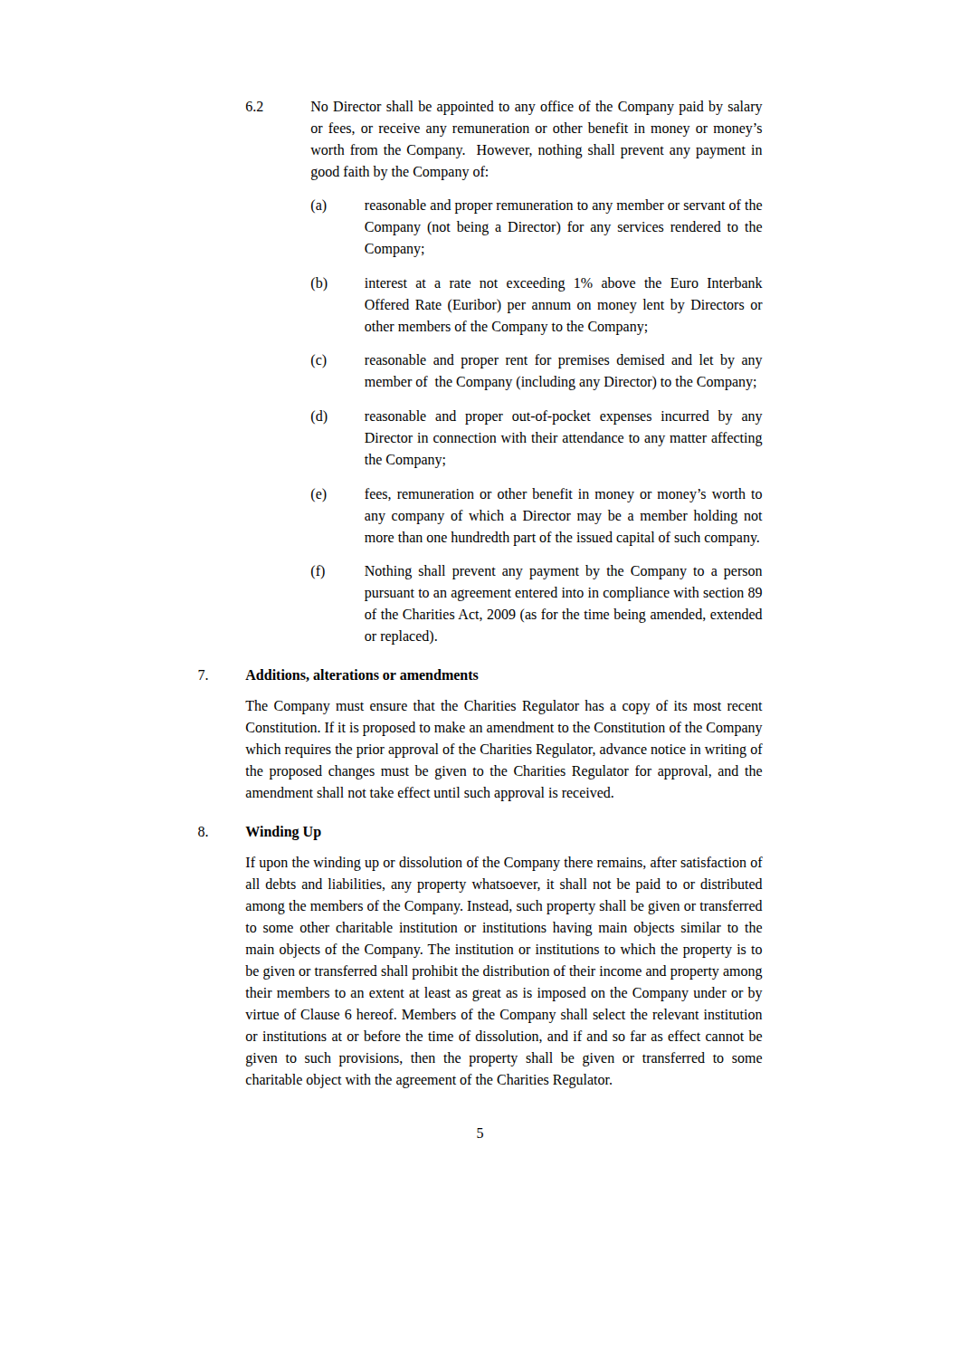6.2
No Director shall be appointed to any office of the Company paid by salary or fees, or receive any remuneration or other benefit in money or money’s worth from the Company. However, nothing shall prevent any payment in good faith by the Company of:
(a)
reasonable and proper remuneration to any member or servant of the Company (not being a Director) for any services rendered to the Company;
(b)
interest at a rate not exceeding 1% above the Euro Interbank Offered Rate (Euribor) per annum on money lent by Directors or other members of the Company to the Company;
(c)
reasonable and proper rent for premises demised and let by any member of the Company (including any Director) to the Company;
(d)
reasonable and proper out-of-pocket expenses incurred by any Director in connection with their attendance to any matter affecting the Company;
(e)
fees, remuneration or other benefit in money or money’s worth to any company of which a Director may be a member holding not more than one hundredth part of the issued capital of such company.
(f)
Nothing shall prevent any payment by the Company to a person pursuant to an agreement entered into in compliance with section 89 of the Charities Act, 2009 (as for the time being amended, extended or replaced).
7.
Additions, alterations or amendments
The Company must ensure that the Charities Regulator has a copy of its most recent Constitution. If it is proposed to make an amendment to the Constitution of the Company which requires the prior approval of the Charities Regulator, advance notice in writing of the proposed changes must be given to the Charities Regulator for approval, and the amendment shall not take effect until such approval is received.
8.
Winding Up
If upon the winding up or dissolution of the Company there remains, after satisfaction of all debts and liabilities, any property whatsoever, it shall not be paid to or distributed among the members of the Company. Instead, such property shall be given or transferred to some other charitable institution or institutions having main objects similar to the main objects of the Company. The institution or institutions to which the property is to be given or transferred shall prohibit the distribution of their income and property among their members to an extent at least as great as is imposed on the Company under or by virtue of Clause 6 hereof. Members of the Company shall select the relevant institution or institutions at or before the time of dissolution, and if and so far as effect cannot be given to such provisions, then the property shall be given or transferred to some charitable object with the agreement of the Charities Regulator.
5